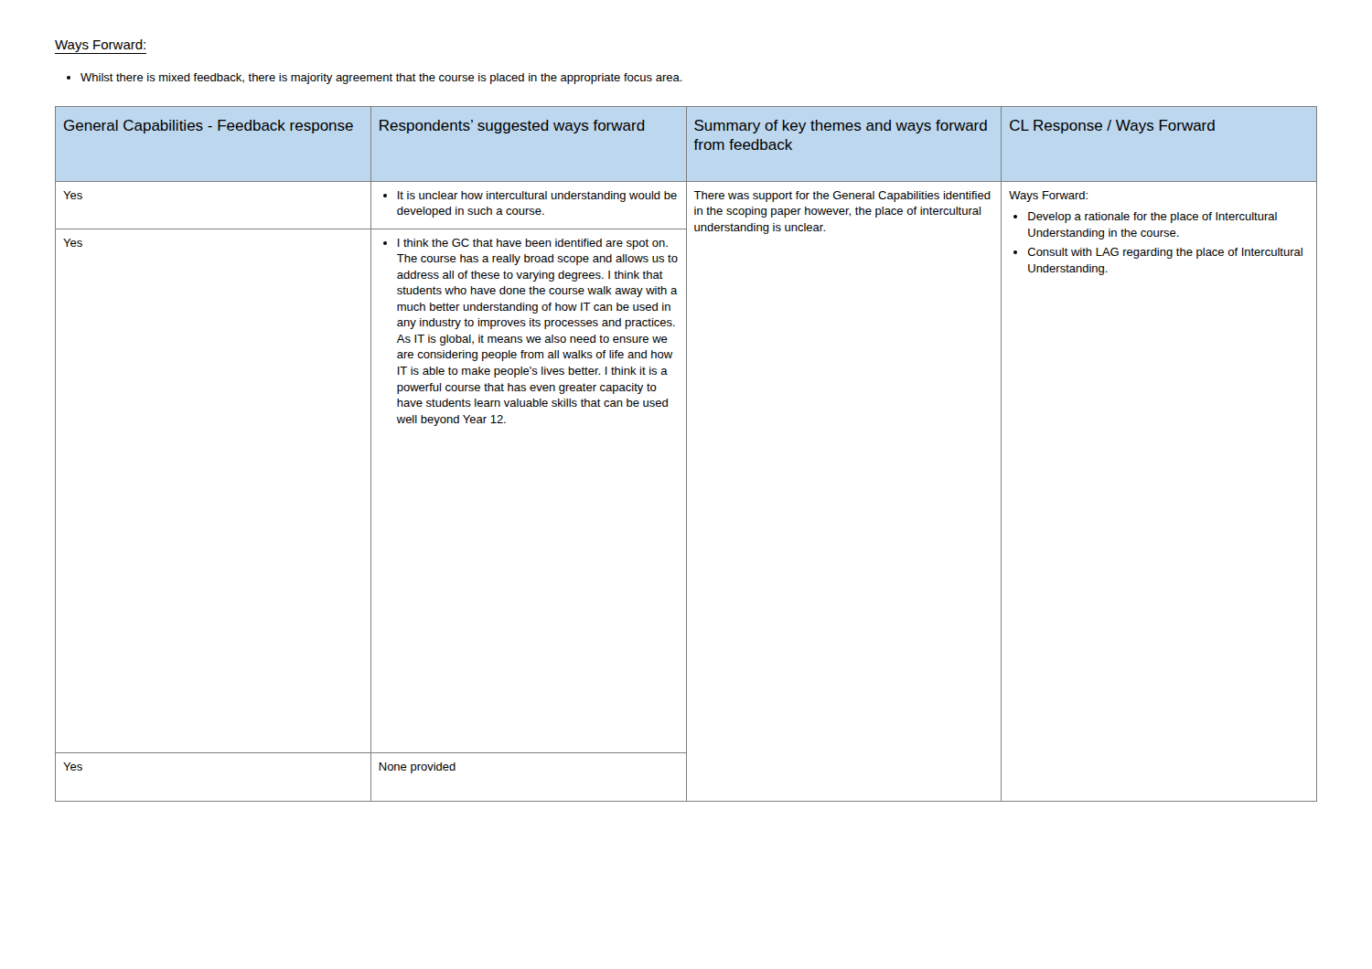Ways Forward:
Whilst there is mixed feedback, there is majority agreement that the course is placed in the appropriate focus area.
| General Capabilities - Feedback response | Respondents’ suggested ways forward | Summary of key themes and ways forward from feedback | CL Response / Ways Forward |
| --- | --- | --- | --- |
| Yes | It is unclear how intercultural understanding would be developed in such a course. | There was support for the General Capabilities identified in the scoping paper however, the place of intercultural understanding is unclear. | Ways Forward: Develop a rationale for the place of Intercultural Understanding in the course. Consult with LAG regarding the place of Intercultural Understanding. |
| Yes | I think the GC that have been identified are spot on. The course has a really broad scope and allows us to address all of these to varying degrees. I think that students who have done the course walk away with a much better understanding of how IT can be used in any industry to improves its processes and practices. As IT is global, it means we also need to ensure we are considering people from all walks of life and how IT is able to make people's lives better. I think it is a powerful course that has even greater capacity to have students learn valuable skills that can be used well beyond Year 12. |
| Yes | None provided |